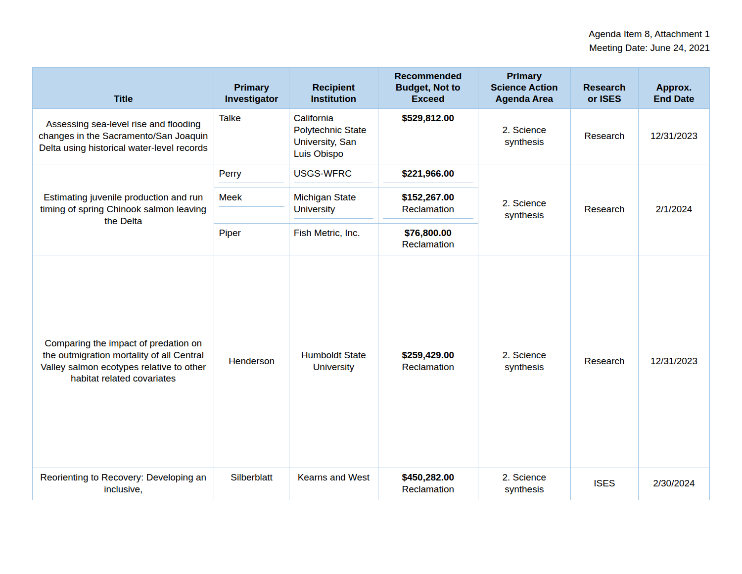Agenda Item 8, Attachment 1
Meeting Date: June 24, 2021
| Title | Primary Investigator | Recipient Institution | Recommended Budget, Not to Exceed | Primary Science Action Agenda Area | Research or ISES | Approx. End Date |
| --- | --- | --- | --- | --- | --- | --- |
| Assessing sea-level rise and flooding changes in the Sacramento/San Joaquin Delta using historical water-level records | Talke | California Polytechnic State University, San Luis Obispo | $529,812.00 | 2. Science synthesis | Research | 12/31/2023 |
| Estimating juvenile production and run timing of spring Chinook salmon leaving the Delta | Perry | USGS-WFRC | $221,966.00 | 2. Science synthesis | Research | 2/1/2024 |
| Meek | Michigan State University | $152,267.00 Reclamation |
| Piper | Fish Metric, Inc. | $76,800.00 Reclamation |
| Comparing the impact of predation on the outmigration mortality of all Central Valley salmon ecotypes relative to other habitat related covariates | Henderson | Humboldt State University | $259,429.00 Reclamation | 2. Science synthesis | Research | 12/31/2023 |
| Reorienting to Recovery: Developing an inclusive, | Silberblatt | Kearns and West | $450,282.00 Reclamation | 2. Science synthesis | ISES | 2/30/2024 |